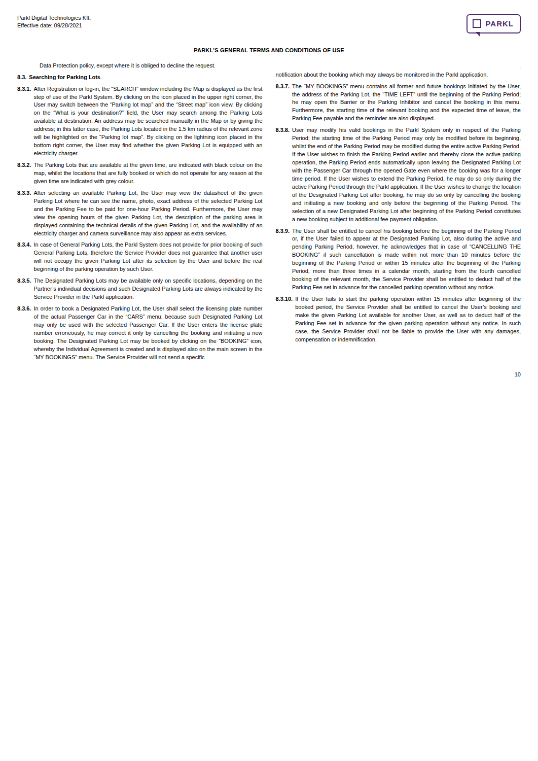Parkl Digital Technologies Kft.
Effective date: 09/28/2021
PARKL
Parkl's General Terms and Conditions of Use
Data Protection policy, except where it is obliged to decline the request.
8.3. Searching for Parking Lots
8.3.1. After Registration or log-in, the “SEARCH” window including the Map is displayed as the first step of use of the Parkl System. By clicking on the icon placed in the upper right corner, the User may switch between the “Parking lot map” and the “Street map” icon view. By clicking on the “What is your destination?” field, the User may search among the Parking Lots available at destination. An address may be searched manually in the Map or by giving the address; in this latter case, the Parking Lots located in the 1.5 km radius of the relevant zone will be highlighted on the “Parking lot map”. By clicking on the lightning icon placed in the bottom right corner, the User may find whether the given Parking Lot is equipped with an electricity charger.
8.3.2. The Parking Lots that are available at the given time, are indicated with black colour on the map, whilst the locations that are fully booked or which do not operate for any reason at the given time are indicated with grey colour.
8.3.3. After selecting an available Parking Lot, the User may view the datasheet of the given Parking Lot where he can see the name, photo, exact address of the selected Parking Lot and the Parking Fee to be paid for one-hour Parking Period. Furthermore, the User may view the opening hours of the given Parking Lot, the description of the parking area is displayed containing the technical details of the given Parking Lot, and the availability of an electricity charger and camera surveillance may also appear as extra services.
8.3.4. In case of General Parking Lots, the Parkl System does not provide for prior booking of such General Parking Lots, therefore the Service Provider does not guarantee that another user will not occupy the given Parking Lot after its selection by the User and before the real beginning of the parking operation by such User.
8.3.5. The Designated Parking Lots may be available only on specific locations, depending on the Partner’s individual decisions and such Designated Parking Lots are always indicated by the Service Provider in the Parkl application.
8.3.6. In order to book a Designated Parking Lot, the User shall select the licensing plate number of the actual Passenger Car in the “CARS” menu, because such Designated Parking Lot may only be used with the selected Passenger Car. If the User enters the license plate number erroneously, he may correct it only by cancelling the booking and initiating a new booking. The Designated Parking Lot may be booked by clicking on the “BOOKING” icon, whereby the Individual Agreement is created and is displayed also on the main screen in the “MY BOOKINGS” menu. The Service Provider will not send a specific
.
notification about the booking which may always be monitored in the Parkl application.
8.3.7. The “MY BOOKINGS” menu contains all former and future bookings initiated by the User, the address of the Parking Lot, the “TIME LEFT” until the beginning of the Parking Period; he may open the Barrier or the Parking Inhibitor and cancel the booking in this menu. Furthermore, the starting time of the relevant booking and the expected time of leave, the Parking Fee payable and the reminder are also displayed.
8.3.8. User may modify his valid bookings in the Parkl System only in respect of the Parking Period; the starting time of the Parking Period may only be modified before its beginning, whilst the end of the Parking Period may be modified during the entire active Parking Period. If the User wishes to finish the Parking Period earlier and thereby close the active parking operation, the Parking Period ends automatically upon leaving the Designated Parking Lot with the Passenger Car through the opened Gate even where the booking was for a longer time period. If the User wishes to extend the Parking Period, he may do so only during the active Parking Period through the Parkl application. If the User wishes to change the location of the Designated Parking Lot after booking, he may do so only by cancelling the booking and initiating a new booking and only before the beginning of the Parking Period. The selection of a new Designated Parking Lot after beginning of the Parking Period constitutes a new booking subject to additional fee payment obligation.
8.3.9. The User shall be entitled to cancel his booking before the beginning of the Parking Period or, if the User failed to appear at the Designated Parking Lot, also during the active and pending Parking Period, however, he acknowledges that in case of “CANCELLING THE BOOKING” if such cancellation is made within not more than 10 minutes before the beginning of the Parking Period or within 15 minutes after the beginning of the Parking Period, more than three times in a calendar month, starting from the fourth cancelled booking of the relevant month, the Service Provider shall be entitled to deduct half of the Parking Fee set in advance for the cancelled parking operation without any notice.
8.3.10. If the User fails to start the parking operation within 15 minutes after beginning of the booked period, the Service Provider shall be entitled to cancel the User’s booking and make the given Parking Lot available for another User, as well as to deduct half of the Parking Fee set in advance for the given parking operation without any notice. In such case, the Service Provider shall not be liable to provide the User with any damages, compensation or indemnification.
10